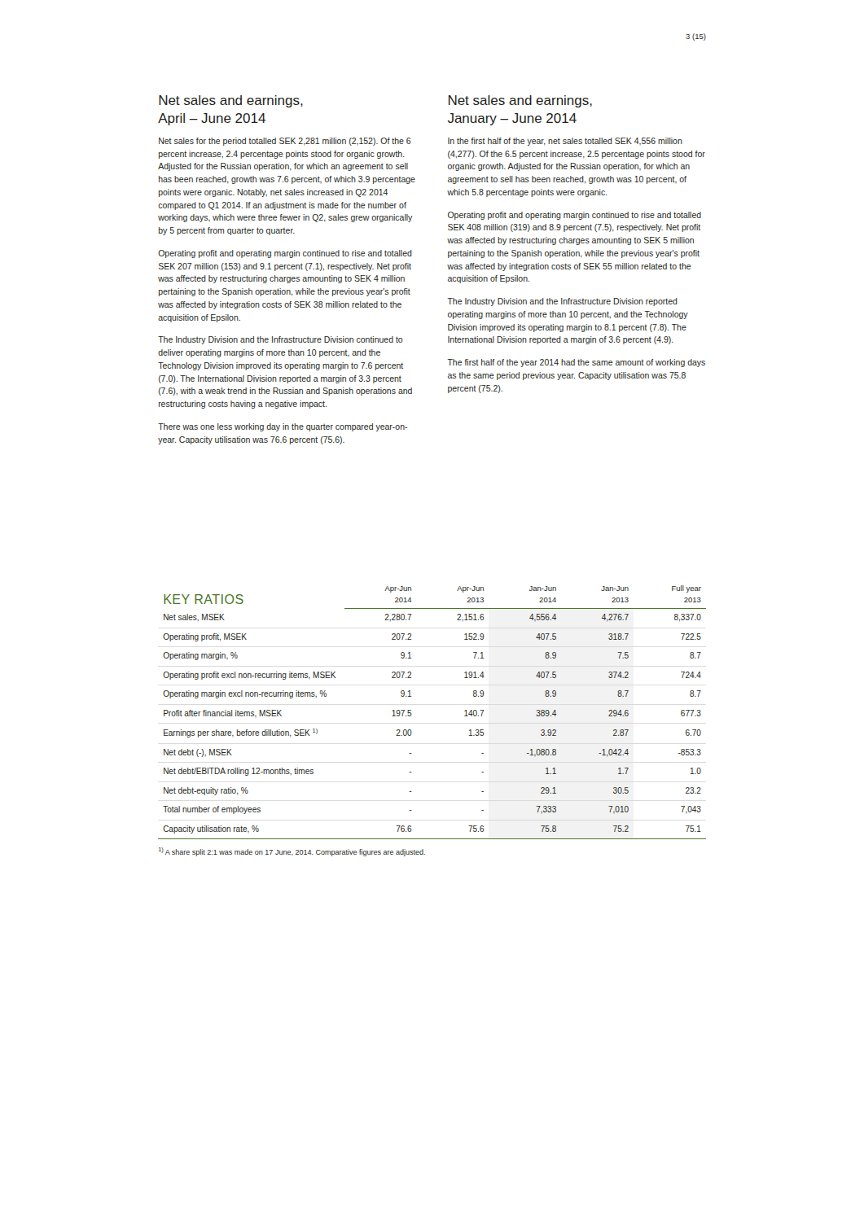3 (15)
Net sales and earnings,
April – June 2014
Net sales for the period totalled SEK 2,281 million (2,152). Of the 6 percent increase, 2.4 percentage points stood for organic growth. Adjusted for the Russian operation, for which an agreement to sell has been reached, growth was 7.6 percent, of which 3.9 percentage points were organic. Notably, net sales increased in Q2 2014 compared to Q1 2014. If an adjustment is made for the number of working days, which were three fewer in Q2, sales grew organically by 5 percent from quarter to quarter.
Operating profit and operating margin continued to rise and totalled SEK 207 million (153) and 9.1 percent (7.1), respectively. Net profit was affected by restructuring charges amounting to SEK 4 million pertaining to the Spanish operation, while the previous year's profit was affected by integration costs of SEK 38 million related to the acquisition of Epsilon.
The Industry Division and the Infrastructure Division continued to deliver operating margins of more than 10 percent, and the Technology Division improved its operating margin to 7.6 percent (7.0). The International Division reported a margin of 3.3 percent (7.6), with a weak trend in the Russian and Spanish operations and restructuring costs having a negative impact.
There was one less working day in the quarter compared year-on-year. Capacity utilisation was 76.6 percent (75.6).
Net sales and earnings,
January – June 2014
In the first half of the year, net sales totalled SEK 4,556 million (4,277). Of the 6.5 percent increase, 2.5 percentage points stood for organic growth. Adjusted for the Russian operation, for which an agreement to sell has been reached, growth was 10 percent, of which 5.8 percentage points were organic.
Operating profit and operating margin continued to rise and totalled SEK 408 million (319) and 8.9 percent (7.5), respectively. Net profit was affected by restructuring charges amounting to SEK 5 million pertaining to the Spanish operation, while the previous year's profit was affected by integration costs of SEK 55 million related to the acquisition of Epsilon.
The Industry Division and the Infrastructure Division reported operating margins of more than 10 percent, and the Technology Division improved its operating margin to 8.1 percent (7.8). The International Division reported a margin of 3.6 percent (4.9).
The first half of the year 2014 had the same amount of working days as the same period previous year. Capacity utilisation was 75.8 percent (75.2).
| KEY RATIOS | Apr-Jun | Apr-Jun | Jan-Jun | Jan-Jun | Full year |
| --- | --- | --- | --- | --- | --- |
| 2014 | 2013 | 2014 | 2013 | 2013 |
| Net sales, MSEK | 2,280.7 | 2,151.6 | 4,556.4 | 4,276.7 | 8,337.0 |
| Operating profit, MSEK | 207.2 | 152.9 | 407.5 | 318.7 | 722.5 |
| Operating margin, % | 9.1 | 7.1 | 8.9 | 7.5 | 8.7 |
| Operating profit excl non-recurring items, MSEK | 207.2 | 191.4 | 407.5 | 374.2 | 724.4 |
| Operating margin excl non-recurring items, % | 9.1 | 8.9 | 8.9 | 8.7 | 8.7 |
| Profit after financial items, MSEK | 197.5 | 140.7 | 389.4 | 294.6 | 677.3 |
| Earnings per share, before dillution, SEK 1) | 2.00 | 1.35 | 3.92 | 2.87 | 6.70 |
| Net debt (-), MSEK | - | - | -1,080.8 | -1,042.4 | -853.3 |
| Net debt/EBITDA rolling 12-months, times | - | - | 1.1 | 1.7 | 1.0 |
| Net debt-equity ratio, % | - | - | 29.1 | 30.5 | 23.2 |
| Total number of employees | - | - | 7,333 | 7,010 | 7,043 |
| Capacity utilisation rate, % | 76.6 | 75.6 | 75.8 | 75.2 | 75.1 |
1) A share split 2:1 was made on 17 June, 2014. Comparative figures are adjusted.